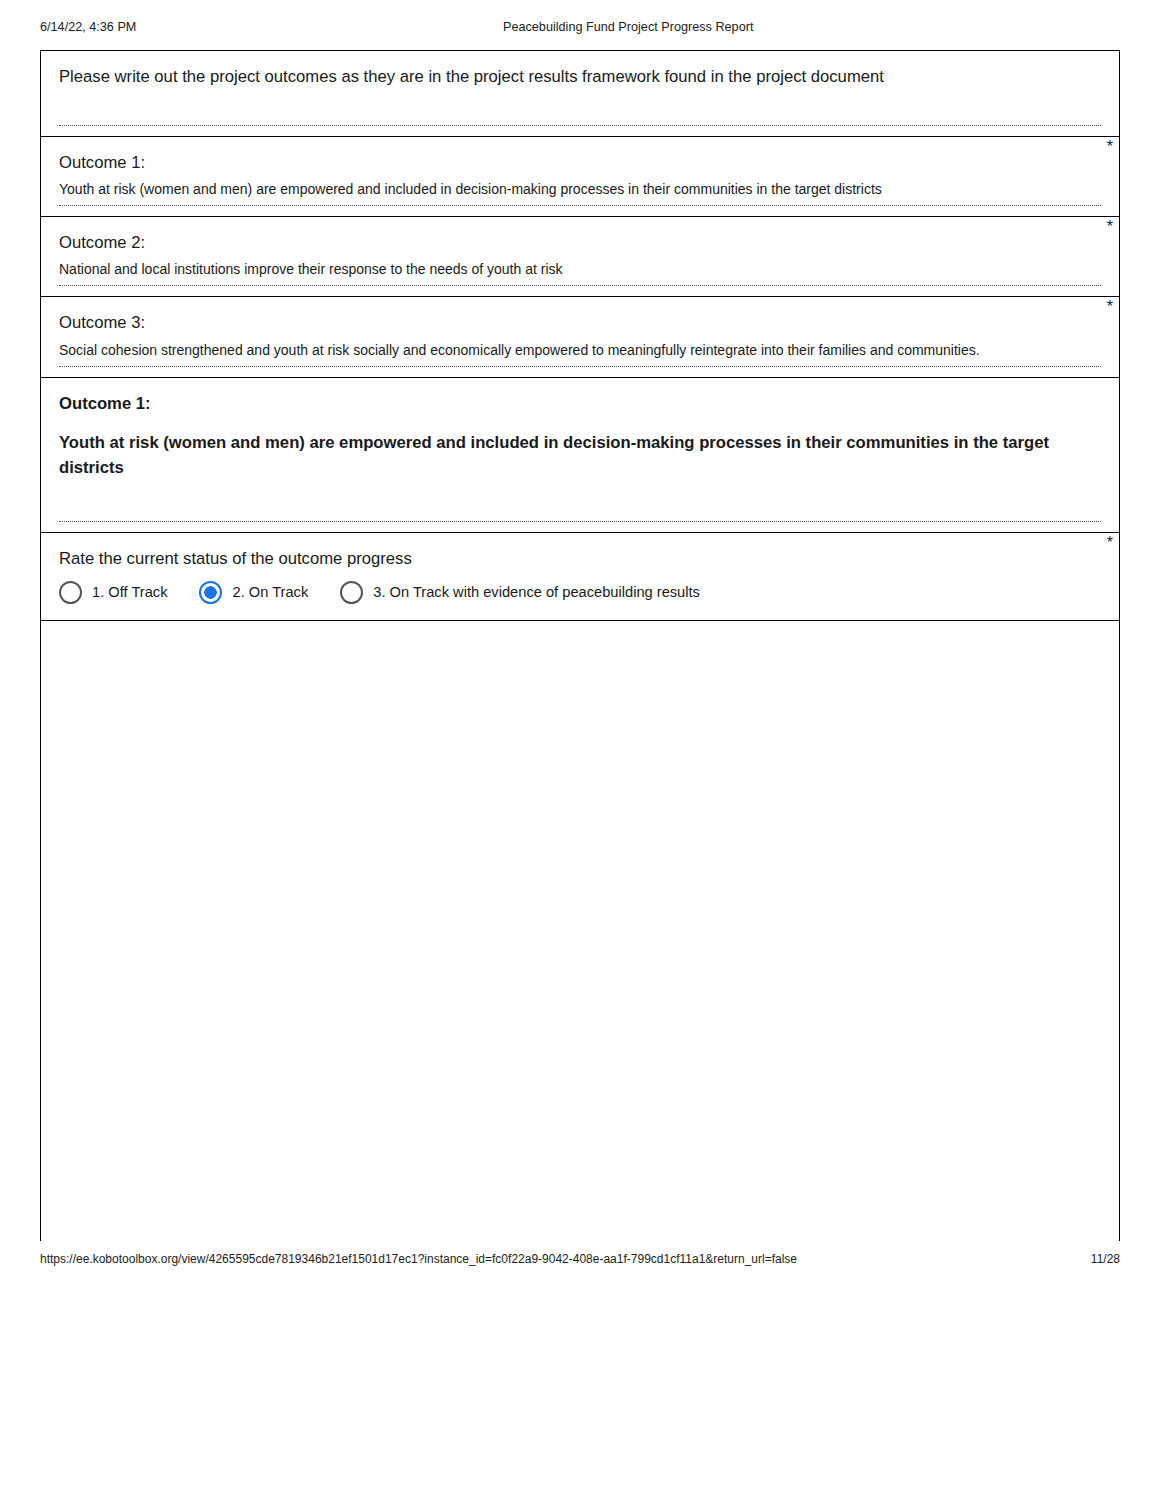6/14/22, 4:36 PM
Peacebuilding Fund Project Progress Report
Please write out the project outcomes as they are in the project results framework found in the project document
*
Outcome 1:
Youth at risk (women and men) are empowered and included in decision-making processes in their communities in the target districts
*
Outcome 2:
National and local institutions improve their response to the needs of youth at risk
*
Outcome 3:
Social cohesion strengthened and youth at risk socially and economically empowered to meaningfully reintegrate into their families and communities.
Outcome 1:
Youth at risk (women and men) are empowered and included in decision-making processes in their communities in the target districts
*
Rate the current status of the outcome progress
1. Off Track 2. On Track 3. On Track with evidence of peacebuilding results
https://ee.kobotoolbox.org/view/4265595cde7819346b21ef1501d17ec1?instance_id=fc0f22a9-9042-408e-aa1f-799cd1cf11a1&return_url=false
11/28